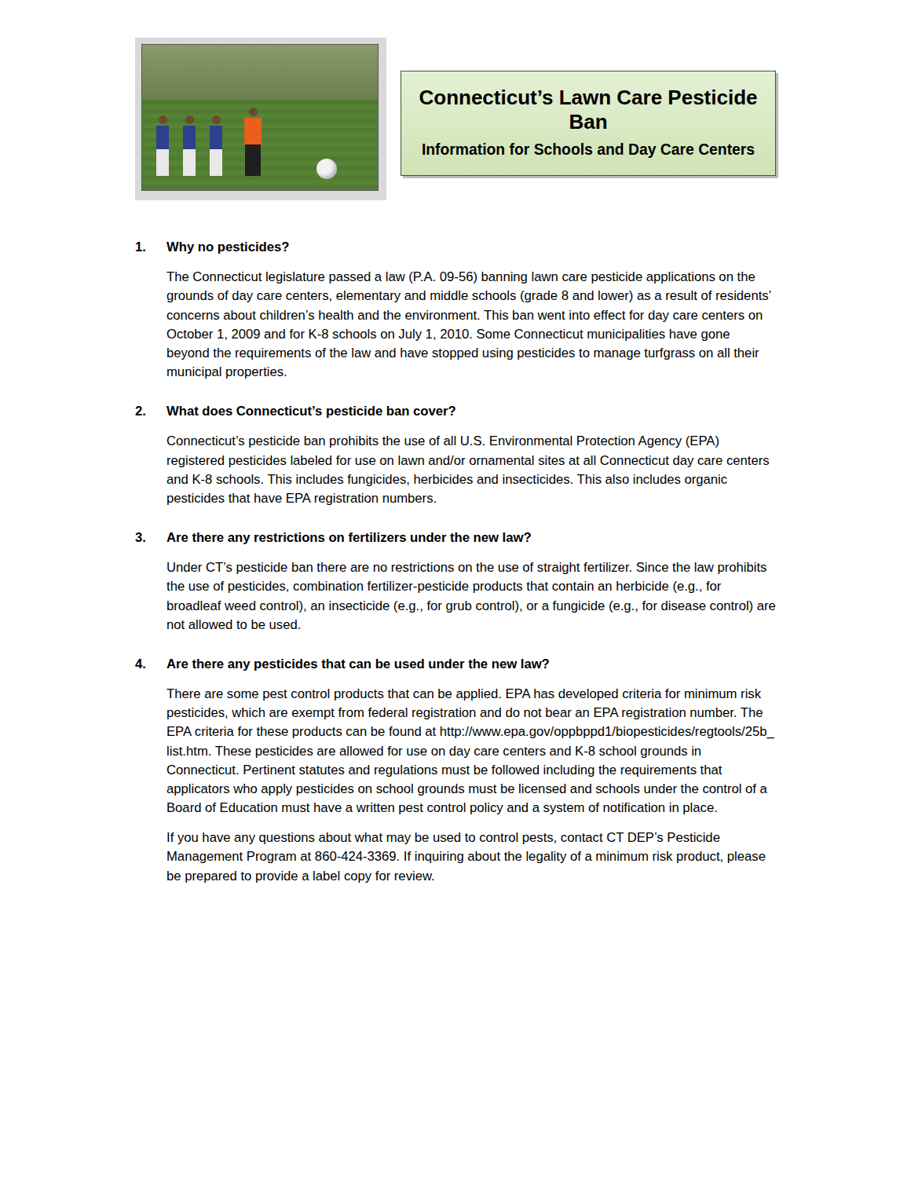Connecticut’s Lawn Care Pesticide Ban
Information for Schools and Day Care Centers
Why no pesticides?
The Connecticut legislature passed a law (P.A. 09-56) banning lawn care pesticide applications on the grounds of day care centers, elementary and middle schools (grade 8 and lower) as a result of residents’ concerns about children’s health and the environment. This ban went into effect for day care centers on October 1, 2009 and for K-8 schools on July 1, 2010. Some Connecticut municipalities have gone beyond the requirements of the law and have stopped using pesticides to manage turfgrass on all their municipal properties.
What does Connecticut’s pesticide ban cover?
Connecticut’s pesticide ban prohibits the use of all U.S. Environmental Protection Agency (EPA) registered pesticides labeled for use on lawn and/or ornamental sites at all Connecticut day care centers and K-8 schools. This includes fungicides, herbicides and insecticides. This also includes organic pesticides that have EPA registration numbers.
Are there any restrictions on fertilizers under the new law?
Under CT’s pesticide ban there are no restrictions on the use of straight fertilizer. Since the law prohibits the use of pesticides, combination fertilizer-pesticide products that contain an herbicide (e.g., for broadleaf weed control), an insecticide (e.g., for grub control), or a fungicide (e.g., for disease control) are not allowed to be used.
Are there any pesticides that can be used under the new law?
There are some pest control products that can be applied. EPA has developed criteria for minimum risk pesticides, which are exempt from federal registration and do not bear an EPA registration number. The EPA criteria for these products can be found at http://www.epa.gov/oppbppd1/biopesticides/regtools/25b_list.htm. These pesticides are allowed for use on day care centers and K-8 school grounds in Connecticut. Pertinent statutes and regulations must be followed including the requirements that applicators who apply pesticides on school grounds must be licensed and schools under the control of a Board of Education must have a written pest control policy and a system of notification in place.
If you have any questions about what may be used to control pests, contact CT DEP’s Pesticide Management Program at 860-424-3369. If inquiring about the legality of a minimum risk product, please be prepared to provide a label copy for review.